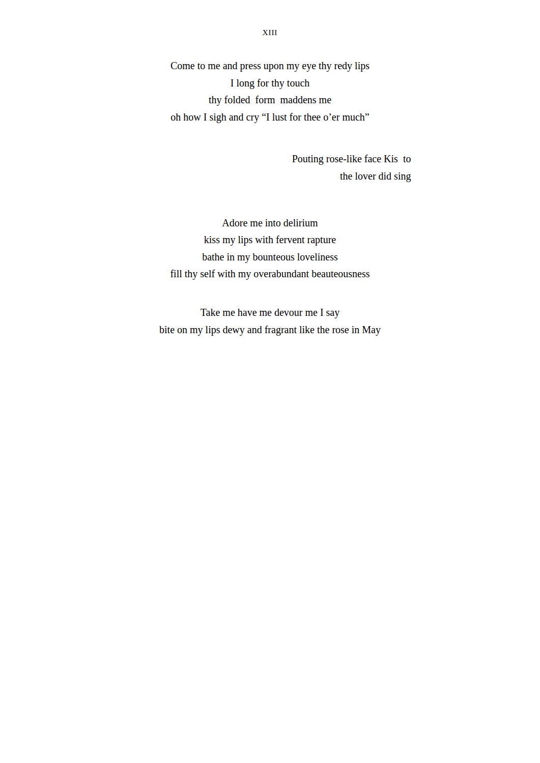XIII
Come to me and press upon my eye thy redy lips
I long for thy touch
thy folded form maddens me
oh how I sigh and cry “I lust for thee o’er much”
Pouting rose-like face Kis to
the lover did sing
Adore me into delirium
kiss my lips with fervent rapture
bathe in my bounteous loveliness
fill thy self with my overabundant beauteousness
Take me have me devour me I say
bite on my lips dewy and fragrant like the rose in May